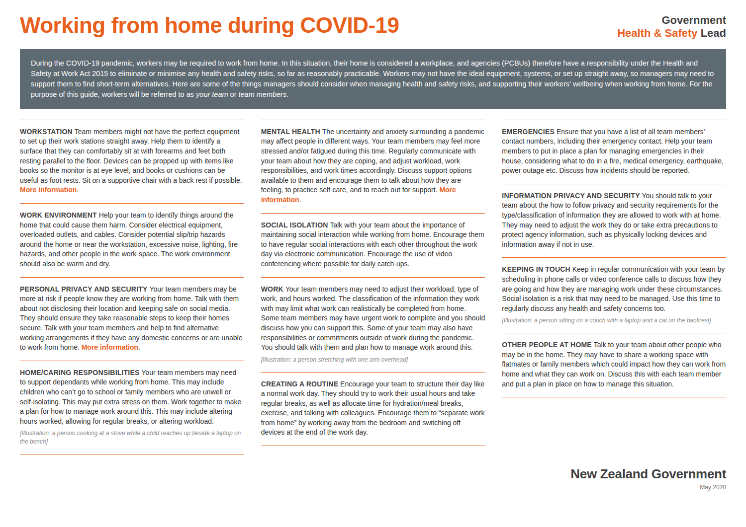Working from home during COVID-19
Government Health & Safety Lead
During the COVID-19 pandemic, workers may be required to work from home. In this situation, their home is considered a workplace, and agencies (PCBUs) therefore have a responsibility under the Health and Safety at Work Act 2015 to eliminate or minimise any health and safety risks, so far as reasonably practicable. Workers may not have the ideal equipment, systems, or set up straight away, so managers may need to support them to find short-term alternatives. Here are some of the things managers should consider when managing health and safety risks, and supporting their workers’ wellbeing when working from home. For the purpose of this guide, workers will be referred to as your team or team members.
Workstation
Team members might not have the perfect equipment to set up their work stations straight away. Help them to identify a surface that they can comfortably sit at with forearms and feet both resting parallel to the floor. Devices can be propped up with items like books so the monitor is at eye level, and books or cushions can be useful as foot rests. Sit on a supportive chair with a back rest if possible. More information.
Work environment
Help your team to identify things around the home that could cause them harm. Consider electrical equipment, overloaded outlets, and cables. Consider potential slip/trip hazards around the home or near the workstation, excessive noise, lighting, fire hazards, and other people in the work-space. The work environment should also be warm and dry.
Personal privacy and security
Your team members may be more at risk if people know they are working from home. Talk with them about not disclosing their location and keeping safe on social media. They should ensure they take reasonable steps to keep their homes secure. Talk with your team members and help to find alternative working arrangements if they have any domestic concerns or are unable to work from home. More information.
Home/caring responsibilities
Your team members may need to support dependants while working from home. This may include children who can’t go to school or family members who are unwell or self-isolating. This may put extra stress on them. Work together to make a plan for how to manage work around this. This may include altering hours worked, allowing for regular breaks, or altering workload.
[Illustration: a person cooking at a stove while a child reaches up beside a laptop on the bench]
Mental health
The uncertainty and anxiety surrounding a pandemic may affect people in different ways. Your team members may feel more stressed and/or fatigued during this time. Regularly communicate with your team about how they are coping, and adjust workload, work responsibilities, and work times accordingly. Discuss support options available to them and encourage them to talk about how they are feeling, to practice self-care, and to reach out for support. More information.
Social isolation
Talk with your team about the importance of maintaining social interaction while working from home. Encourage them to have regular social interactions with each other throughout the work day via electronic communication. Encourage the use of video conferencing where possible for daily catch-ups.
Work
Your team members may need to adjust their workload, type of work, and hours worked. The classification of the information they work with may limit what work can realistically be completed from home. Some team members may have urgent work to complete and you should discuss how you can support this. Some of your team may also have responsibilities or commitments outside of work during the pandemic. You should talk with them and plan how to manage work around this.
[Illustration: a person stretching with one arm overhead]
Creating a routine
Encourage your team to structure their day like a normal work day. They should try to work their usual hours and take regular breaks, as well as allocate time for hydration/meal breaks, exercise, and talking with colleagues. Encourage them to “separate work from home” by working away from the bedroom and switching off devices at the end of the work day.
Emergencies
Ensure that you have a list of all team members’ contact numbers, including their emergency contact. Help your team members to put in place a plan for managing emergencies in their house, considering what to do in a fire, medical emergency, earthquake, power outage etc. Discuss how incidents should be reported.
Information privacy and security
You should talk to your team about the how to follow privacy and security requirements for the type/classification of information they are allowed to work with at home. They may need to adjust the work they do or take extra precautions to protect agency information, such as physically locking devices and information away if not in use.
Keeping in touch
Keep in regular communication with your team by scheduling in phone calls or video conference calls to discuss how they are going and how they are managing work under these circumstances. Social isolation is a risk that may need to be managed. Use this time to regularly discuss any health and safety concerns too.
[Illustration: a person sitting on a couch with a laptop and a cat on the backrest]
Other people at home
Talk to your team about other people who may be in the home. They may have to share a working space with flatmates or family members which could impact how they can work from home and what they can work on. Discuss this with each team member and put a plan in place on how to manage this situation.
New Zealand Government
May 2020